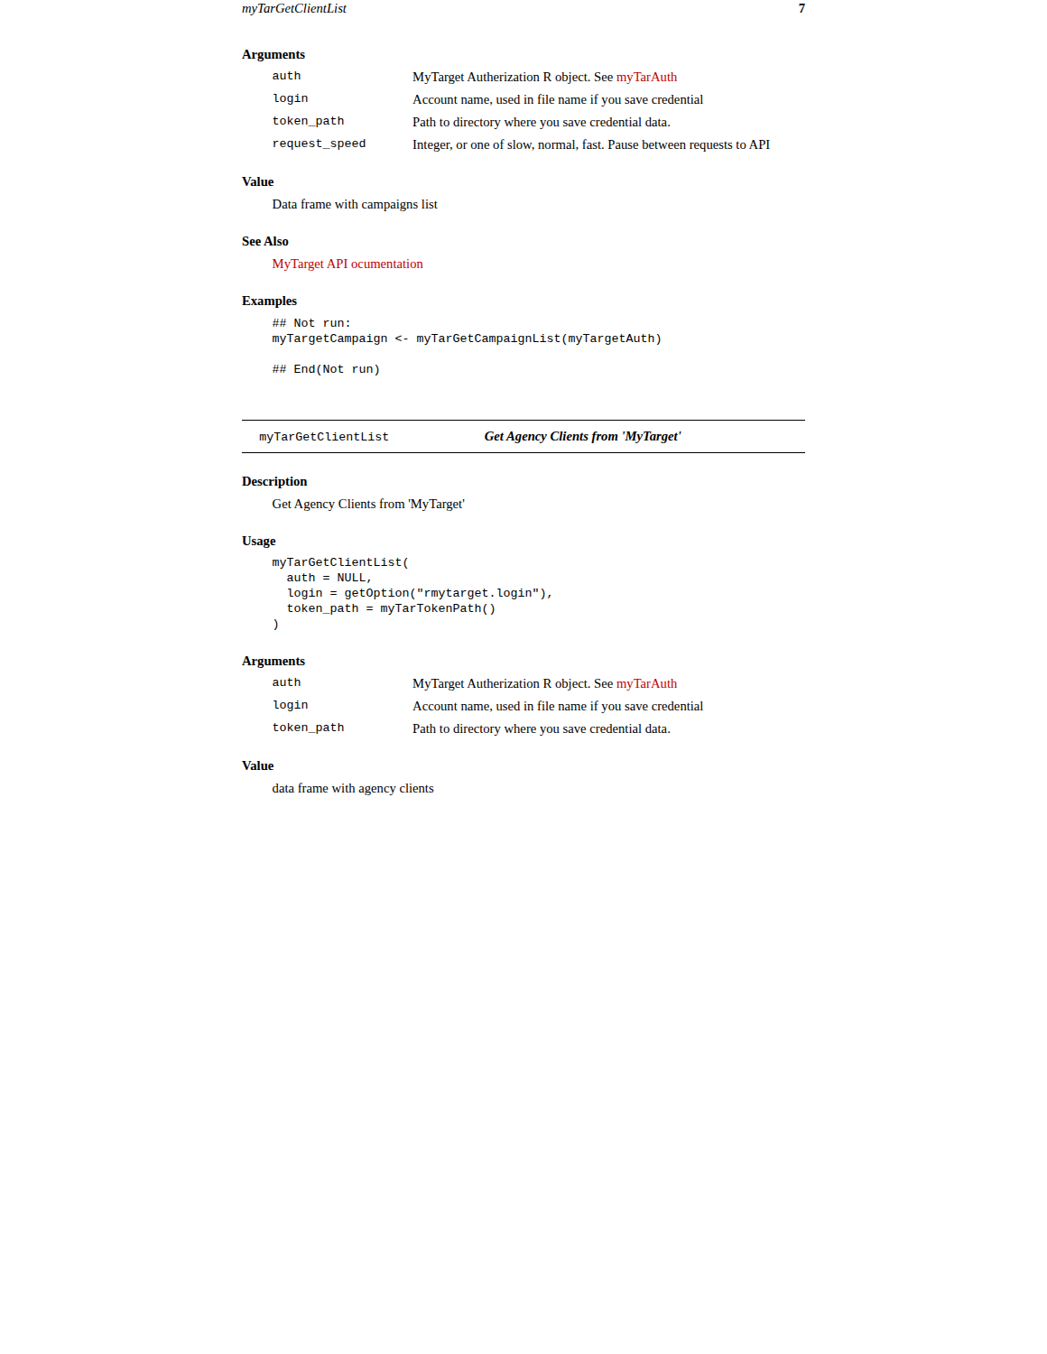myTarGetClientList 7
Arguments
auth
MyTarget Autherization R object. See myTarAuth
login
Account name, used in file name if you save credential
token_path
Path to directory where you save credential data.
request_speed
Integer, or one of slow, normal, fast. Pause between requests to API
Value
Data frame with campaigns list
See Also
MyTarget API ocumentation
Examples
## Not run:
myTargetCampaign <- myTarGetCampaignList(myTargetAuth)

## End(Not run)
myTarGetClientList Get Agency Clients from 'MyTarget'
Description
Get Agency Clients from 'MyTarget'
Usage
myTarGetClientList(
  auth = NULL,
  login = getOption("rmytarget.login"),
  token_path = myTarTokenPath()
)
Arguments
auth
MyTarget Autherization R object. See myTarAuth
login
Account name, used in file name if you save credential
token_path
Path to directory where you save credential data.
Value
data frame with agency clients